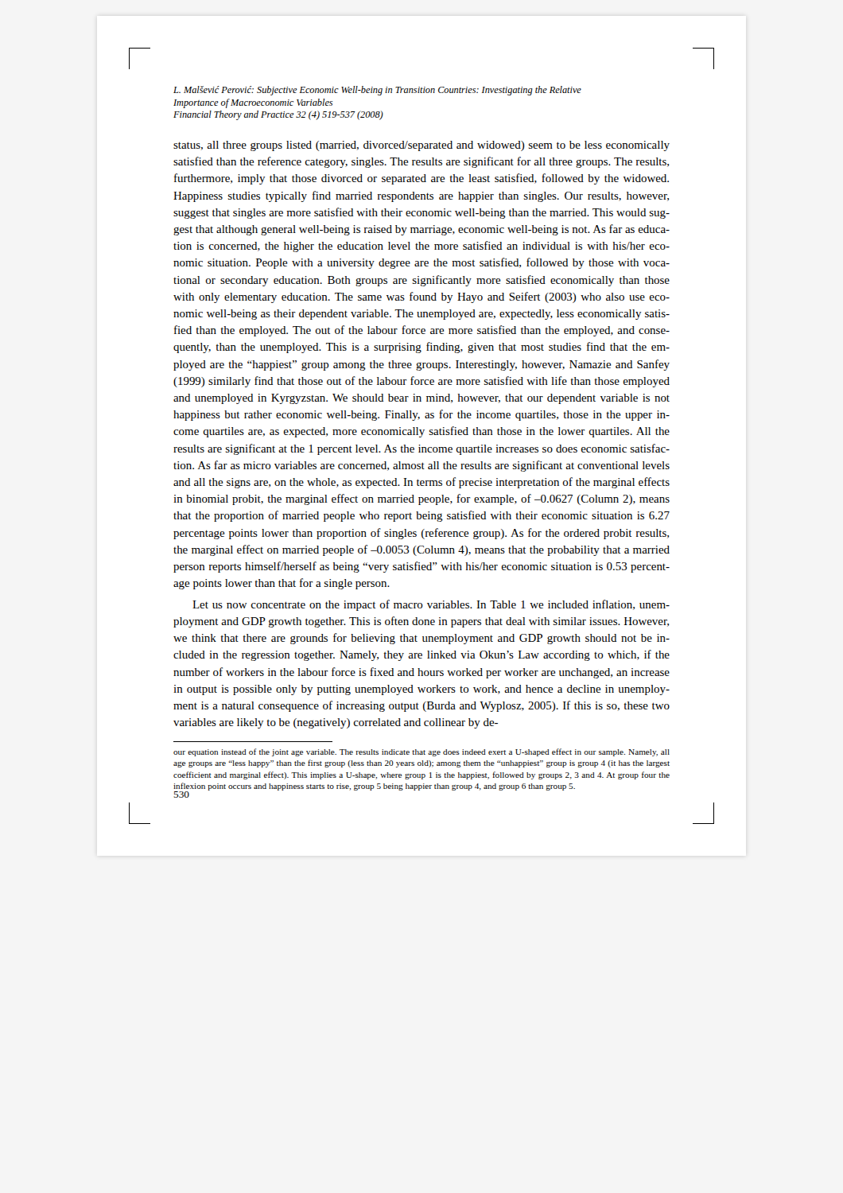L. Malšević Perović: Subjective Economic Well-being in Transition Countries: Investigating the Relative
Importance of Macroeconomic Variables
Financial Theory and Practice 32 (4) 519-537 (2008)
status, all three groups listed (married, divorced/separated and widowed) seem to be less economically satisfied than the reference category, singles. The results are significant for all three groups. The results, furthermore, imply that those divorced or separated are the least satisfied, followed by the widowed. Happiness studies typically find married respondents are happier than singles. Our results, however, suggest that singles are more satisfied with their economic well-being than the married. This would suggest that although general well-being is raised by marriage, economic well-being is not. As far as education is concerned, the higher the education level the more satisfied an individual is with his/her economic situation. People with a university degree are the most satisfied, followed by those with vocational or secondary education. Both groups are significantly more satisfied economically than those with only elementary education. The same was found by Hayo and Seifert (2003) who also use economic well-being as their dependent variable. The unemployed are, expectedly, less economically satisfied than the employed. The out of the labour force are more satisfied than the employed, and consequently, than the unemployed. This is a surprising finding, given that most studies find that the employed are the “happiest” group among the three groups. Interestingly, however, Namazie and Sanfey (1999) similarly find that those out of the labour force are more satisfied with life than those employed and unemployed in Kyrgyzstan. We should bear in mind, however, that our dependent variable is not happiness but rather economic well-being. Finally, as for the income quartiles, those in the upper income quartiles are, as expected, more economically satisfied than those in the lower quartiles. All the results are significant at the 1 percent level. As the income quartile increases so does economic satisfaction. As far as micro variables are concerned, almost all the results are significant at conventional levels and all the signs are, on the whole, as expected. In terms of precise interpretation of the marginal effects in binomial probit, the marginal effect on married people, for example, of –0.0627 (Column 2), means that the proportion of married people who report being satisfied with their economic situation is 6.27 percentage points lower than proportion of singles (reference group). As for the ordered probit results, the marginal effect on married people of –0.0053 (Column 4), means that the probability that a married person reports himself/herself as being “very satisfied” with his/her economic situation is 0.53 percentage points lower than that for a single person.
Let us now concentrate on the impact of macro variables. In Table 1 we included inflation, unemployment and GDP growth together. This is often done in papers that deal with similar issues. However, we think that there are grounds for believing that unemployment and GDP growth should not be included in the regression together. Namely, they are linked via Okun’s Law according to which, if the number of workers in the labour force is fixed and hours worked per worker are unchanged, an increase in output is possible only by putting unemployed workers to work, and hence a decline in unemployment is a natural consequence of increasing output (Burda and Wyplosz, 2005). If this is so, these two variables are likely to be (negatively) correlated and collinear by de-
our equation instead of the joint age variable. The results indicate that age does indeed exert a U-shaped effect in our sample. Namely, all age groups are “less happy” than the first group (less than 20 years old); among them the “unhappiest” group is group 4 (it has the largest coefficient and marginal effect). This implies a U-shape, where group 1 is the happiest, followed by groups 2, 3 and 4. At group four the inflexion point occurs and happiness starts to rise, group 5 being happier than group 4, and group 6 than group 5.
530